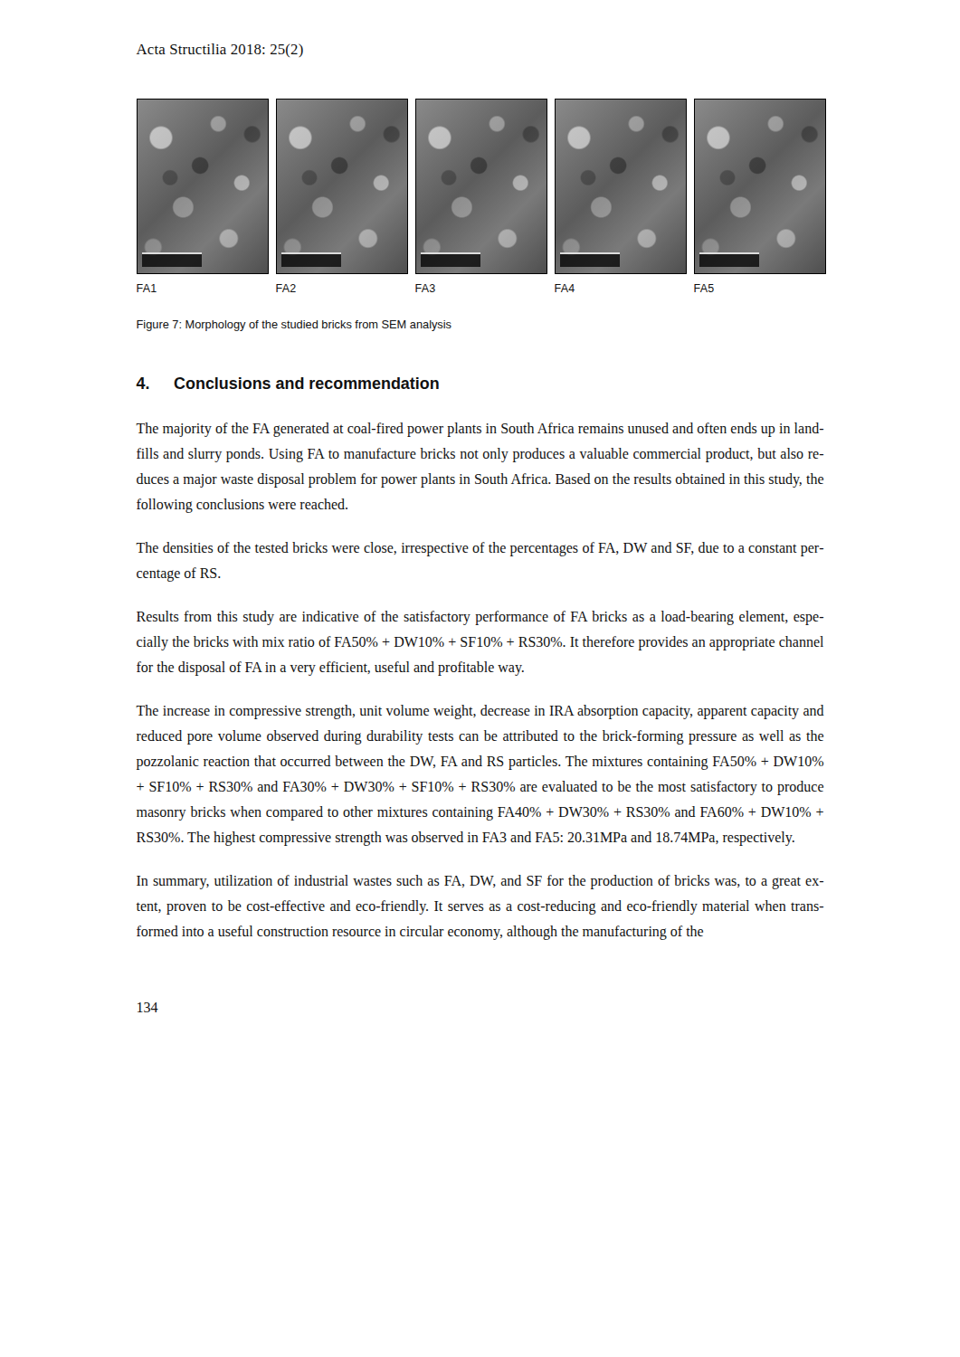Acta Structilia 2018: 25(2)
FA1
FA2
FA3
FA4
FA5
Figure 7: Morphology of the studied bricks from SEM analysis
4. Conclusions and recommendation
The majority of the FA generated at coal-fired power plants in South Africa remains unused and often ends up in landfills and slurry ponds. Using FA to manufacture bricks not only produces a valuable commercial product, but also reduces a major waste disposal problem for power plants in South Africa. Based on the results obtained in this study, the following conclusions were reached.
The densities of the tested bricks were close, irrespective of the percentages of FA, DW and SF, due to a constant percentage of RS.
Results from this study are indicative of the satisfactory performance of FA bricks as a load-bearing element, especially the bricks with mix ratio of FA50% + DW10% + SF10% + RS30%. It therefore provides an appropriate channel for the disposal of FA in a very efficient, useful and profitable way.
The increase in compressive strength, unit volume weight, decrease in IRA absorption capacity, apparent capacity and reduced pore volume observed during durability tests can be attributed to the brick-forming pressure as well as the pozzolanic reaction that occurred between the DW, FA and RS particles. The mixtures containing FA50% + DW10% + SF10% + RS30% and FA30% + DW30% + SF10% + RS30% are evaluated to be the most satisfactory to produce masonry bricks when compared to other mixtures containing FA40% + DW30% + RS30% and FA60% + DW10% + RS30%. The highest compressive strength was observed in FA3 and FA5: 20.31MPa and 18.74MPa, respectively.
In summary, utilization of industrial wastes such as FA, DW, and SF for the production of bricks was, to a great extent, proven to be cost-effective and eco-friendly. It serves as a cost-reducing and eco-friendly material when transformed into a useful construction resource in circular economy, although the manufacturing of the
134